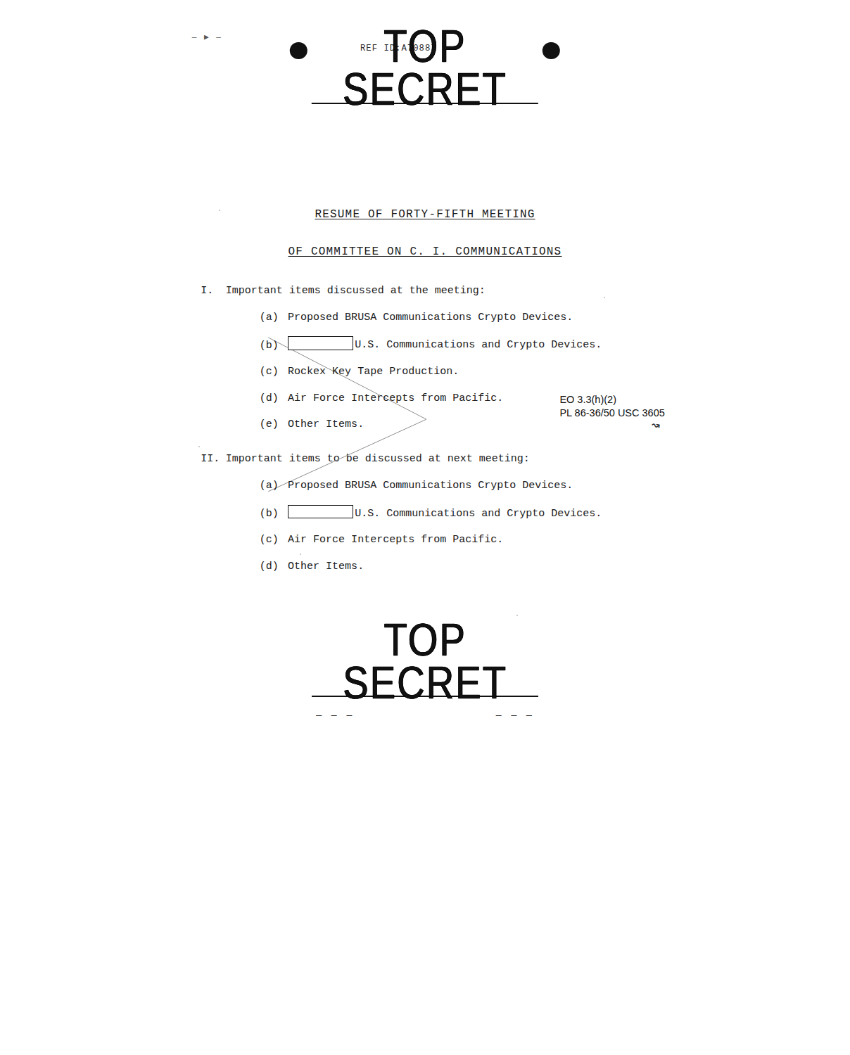— ▶ —
REF ID:A70887
TOP SECRET
RESUME OF FORTY-FIFTH MEETING
OF COMMITTEE ON C. I. COMMUNICATIONS
I.
Important items discussed at the meeting:
(a) Proposed BRUSA Communications Crypto Devices.
(b) U.S. Communications and Crypto Devices.
(c) Rockex Key Tape Production.
(d) Air Force Intercepts from Pacific.
(e) Other Items.
II.
Important items to be discussed at next meeting:
(a) Proposed BRUSA Communications Crypto Devices.
(b) U.S. Communications and Crypto Devices.
(c) Air Force Intercepts from Pacific.
(d) Other Items.
EO 3.3(h)(2)
PL 86-36/50 USC 3605
↝
TOP SECRET
— — —— — —